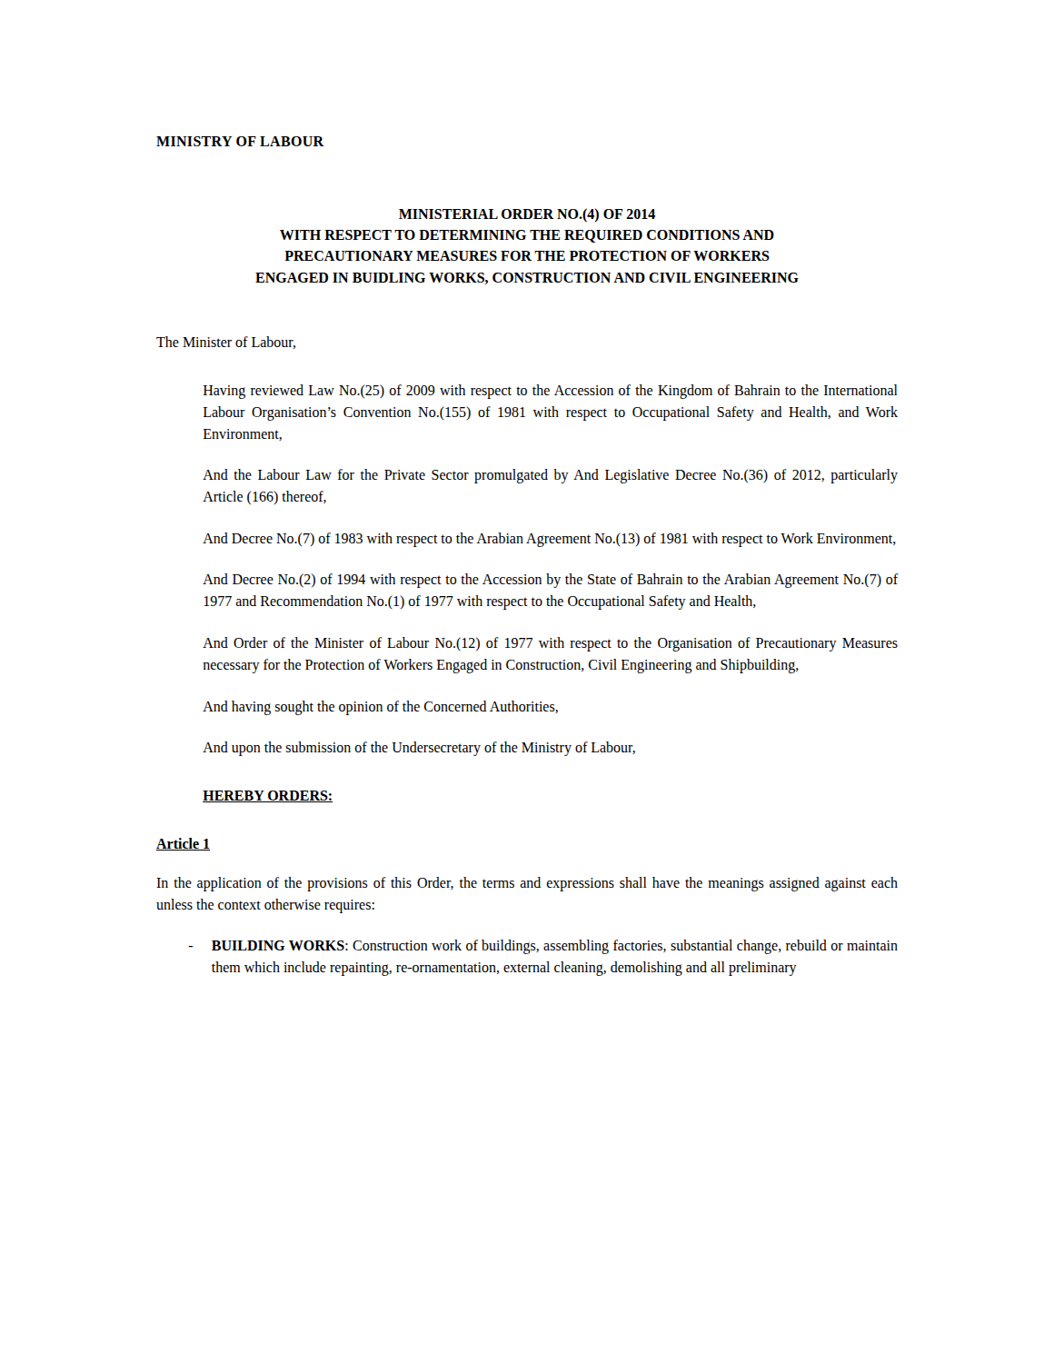MINISTRY OF LABOUR
MINISTERIAL ORDER NO.(4) OF 2014 WITH RESPECT TO DETERMINING THE REQUIRED CONDITIONS AND PRECAUTIONARY MEASURES FOR THE PROTECTION OF WORKERS ENGAGED IN BUIDLING WORKS, CONSTRUCTION AND CIVIL ENGINEERING
The Minister of Labour,
Having reviewed Law No.(25) of 2009 with respect to the Accession of the Kingdom of Bahrain to the International Labour Organisation’s Convention No.(155) of 1981 with respect to Occupational Safety and Health, and Work Environment,
And the Labour Law for the Private Sector promulgated by And Legislative Decree No.(36) of 2012, particularly Article (166) thereof,
And Decree No.(7) of 1983 with respect to the Arabian Agreement No.(13) of 1981 with respect to Work Environment,
And Decree No.(2) of 1994 with respect to the Accession by the State of Bahrain to the Arabian Agreement No.(7) of 1977 and Recommendation No.(1) of 1977 with respect to the Occupational Safety and Health,
And Order of the Minister of Labour No.(12) of 1977 with respect to the Organisation of Precautionary Measures necessary for the Protection of Workers Engaged in Construction, Civil Engineering and Shipbuilding,
And having sought the opinion of the Concerned Authorities,
And upon the submission of the Undersecretary of the Ministry of Labour,
HEREBY ORDERS:
Article 1
In the application of the provisions of this Order, the terms and expressions shall have the meanings assigned against each unless the context otherwise requires:
BUILDING WORKS: Construction work of buildings, assembling factories, substantial change, rebuild or maintain them which include repainting, re-ornamentation, external cleaning, demolishing and all preliminary